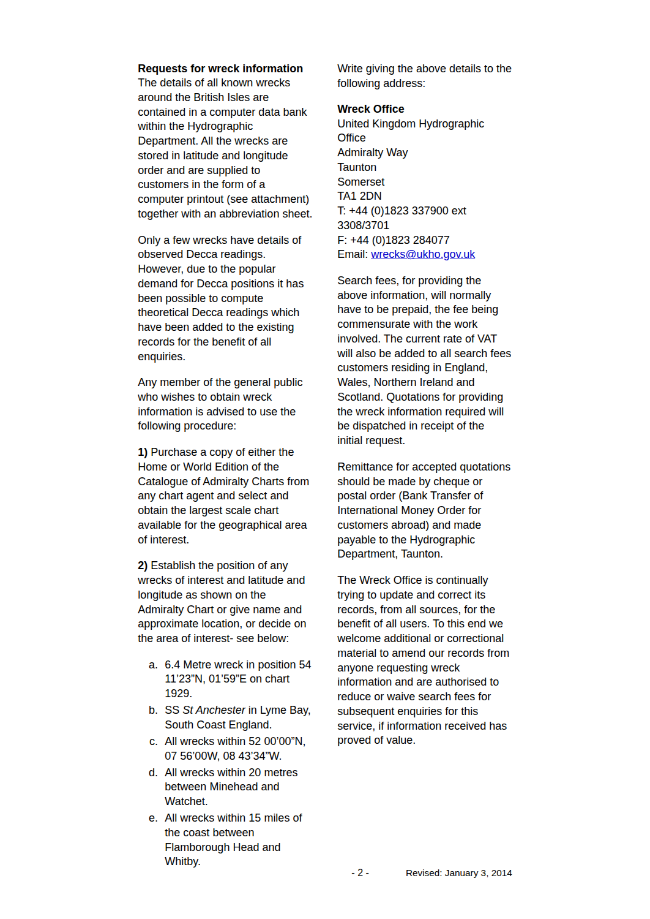Requests for wreck information
The details of all known wrecks around the British Isles are contained in a computer data bank within the Hydrographic Department. All the wrecks are stored in latitude and longitude order and are supplied to customers in the form of a computer printout (see attachment) together with an abbreviation sheet.
Only a few wrecks have details of observed Decca readings. However, due to the popular demand for Decca positions it has been possible to compute theoretical Decca readings which have been added to the existing records for the benefit of all enquiries.
Any member of the general public who wishes to obtain wreck information is advised to use the following procedure:
1) Purchase a copy of either the Home or World Edition of the Catalogue of Admiralty Charts from any chart agent and select and obtain the largest scale chart available for the geographical area of interest.
2) Establish the position of any wrecks of interest and latitude and longitude as shown on the Admiralty Chart or give name and approximate location, or decide on the area of interest- see below:
6.4 Metre wreck in position 54 11’23”N, 01’59”E on chart 1929.
SS St Anchester in Lyme Bay, South Coast England.
All wrecks within 52 00’00”N, 07 56’00W, 08 43’34”W.
All wrecks within 20 metres between Minehead and Watchet.
All wrecks within 15 miles of the coast between Flamborough Head and Whitby.
Write giving the above details to the following address:
Wreck Office
United Kingdom Hydrographic Office
Admiralty Way
Taunton
Somerset
TA1 2DN
T: +44 (0)1823 337900 ext 3308/3701
F: +44 (0)1823 284077
Email: wrecks@ukho.gov.uk
Search fees, for providing the above information, will normally have to be prepaid, the fee being commensurate with the work involved. The current rate of VAT will also be added to all search fees customers residing in England, Wales, Northern Ireland and Scotland. Quotations for providing the wreck information required will be dispatched in receipt of the initial request.
Remittance for accepted quotations should be made by cheque or postal order (Bank Transfer of International Money Order for customers abroad) and made payable to the Hydrographic Department, Taunton.
The Wreck Office is continually trying to update and correct its records, from all sources, for the benefit of all users. To this end we welcome additional or correctional material to amend our records from anyone requesting wreck information and are authorised to reduce or waive search fees for subsequent enquiries for this service, if information received has proved of value.
- 2 - Revised: January 3, 2014